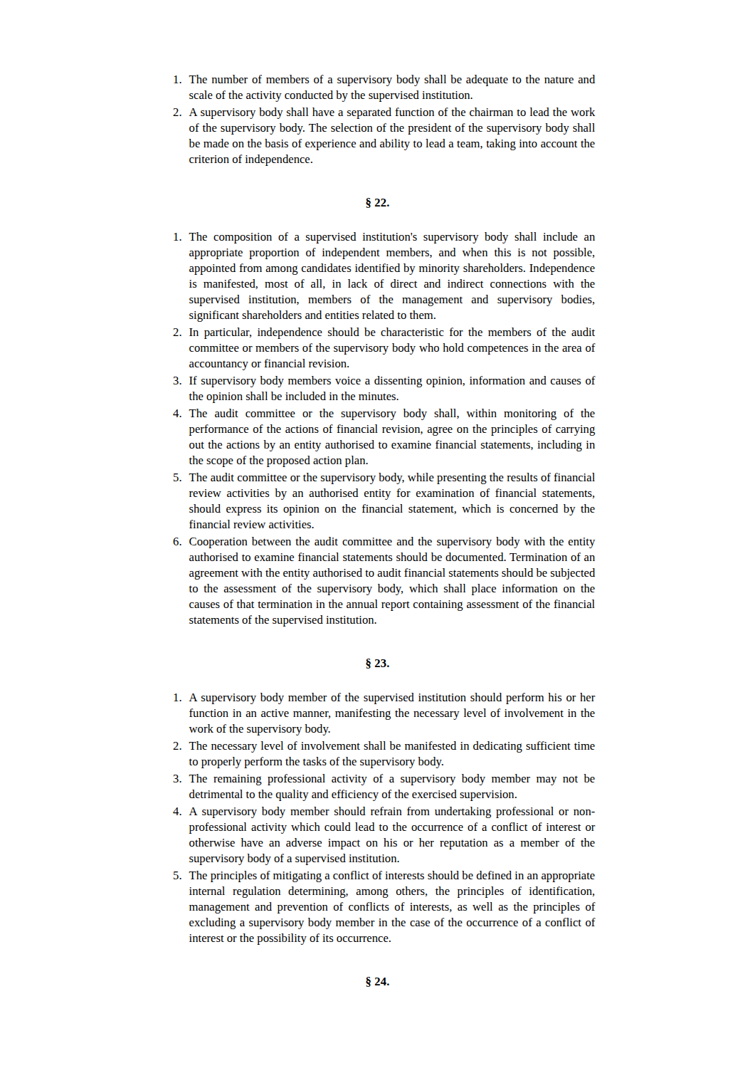The number of members of a supervisory body shall be adequate to the nature and scale of the activity conducted by the supervised institution.
A supervisory body shall have a separated function of the chairman to lead the work of the supervisory body. The selection of the president of the supervisory body shall be made on the basis of experience and ability to lead a team, taking into account the criterion of independence.
§ 22.
The composition of a supervised institution's supervisory body shall include an appropriate proportion of independent members, and when this is not possible, appointed from among candidates identified by minority shareholders. Independence is manifested, most of all, in lack of direct and indirect connections with the supervised institution, members of the management and supervisory bodies, significant shareholders and entities related to them.
In particular, independence should be characteristic for the members of the audit committee or members of the supervisory body who hold competences in the area of accountancy or financial revision.
If supervisory body members voice a dissenting opinion, information and causes of the opinion shall be included in the minutes.
The audit committee or the supervisory body shall, within monitoring of the performance of the actions of financial revision, agree on the principles of carrying out the actions by an entity authorised to examine financial statements, including in the scope of the proposed action plan.
The audit committee or the supervisory body, while presenting the results of financial review activities by an authorised entity for examination of financial statements, should express its opinion on the financial statement, which is concerned by the financial review activities.
Cooperation between the audit committee and the supervisory body with the entity authorised to examine financial statements should be documented. Termination of an agreement with the entity authorised to audit financial statements should be subjected to the assessment of the supervisory body, which shall place information on the causes of that termination in the annual report containing assessment of the financial statements of the supervised institution.
§ 23.
A supervisory body member of the supervised institution should perform his or her function in an active manner, manifesting the necessary level of involvement in the work of the supervisory body.
The necessary level of involvement shall be manifested in dedicating sufficient time to properly perform the tasks of the supervisory body.
The remaining professional activity of a supervisory body member may not be detrimental to the quality and efficiency of the exercised supervision.
A supervisory body member should refrain from undertaking professional or non-professional activity which could lead to the occurrence of a conflict of interest or otherwise have an adverse impact on his or her reputation as a member of the supervisory body of a supervised institution.
The principles of mitigating a conflict of interests should be defined in an appropriate internal regulation determining, among others, the principles of identification, management and prevention of conflicts of interests, as well as the principles of excluding a supervisory body member in the case of the occurrence of a conflict of interest or the possibility of its occurrence.
§ 24.